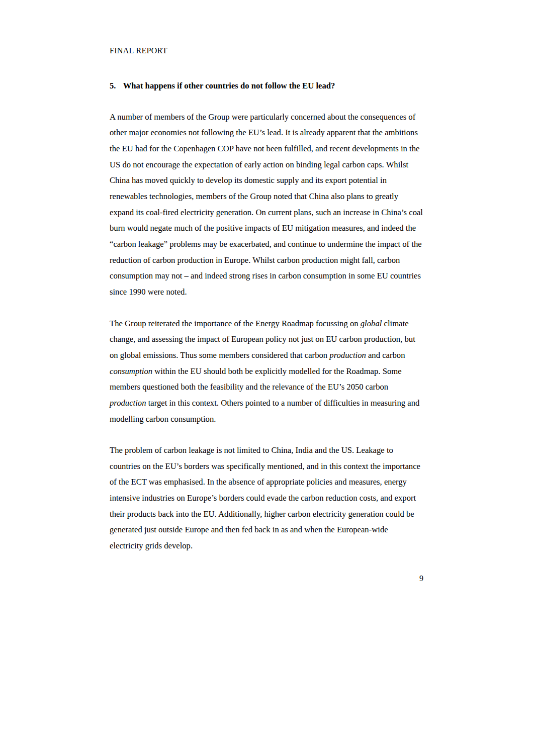FINAL REPORT
5. What happens if other countries do not follow the EU lead?
A number of members of the Group were particularly concerned about the consequences of other major economies not following the EU’s lead. It is already apparent that the ambitions the EU had for the Copenhagen COP have not been fulfilled, and recent developments in the US do not encourage the expectation of early action on binding legal carbon caps. Whilst China has moved quickly to develop its domestic supply and its export potential in renewables technologies, members of the Group noted that China also plans to greatly expand its coal-fired electricity generation. On current plans, such an increase in China’s coal burn would negate much of the positive impacts of EU mitigation measures, and indeed the “carbon leakage” problems may be exacerbated, and continue to undermine the impact of the reduction of carbon production in Europe. Whilst carbon production might fall, carbon consumption may not – and indeed strong rises in carbon consumption in some EU countries since 1990 were noted.
The Group reiterated the importance of the Energy Roadmap focussing on global climate change, and assessing the impact of European policy not just on EU carbon production, but on global emissions. Thus some members considered that carbon production and carbon consumption within the EU should both be explicitly modelled for the Roadmap. Some members questioned both the feasibility and the relevance of the EU’s 2050 carbon production target in this context. Others pointed to a number of difficulties in measuring and modelling carbon consumption.
The problem of carbon leakage is not limited to China, India and the US. Leakage to countries on the EU’s borders was specifically mentioned, and in this context the importance of the ECT was emphasised. In the absence of appropriate policies and measures, energy intensive industries on Europe’s borders could evade the carbon reduction costs, and export their products back into the EU. Additionally, higher carbon electricity generation could be generated just outside Europe and then fed back in as and when the European-wide electricity grids develop.
9